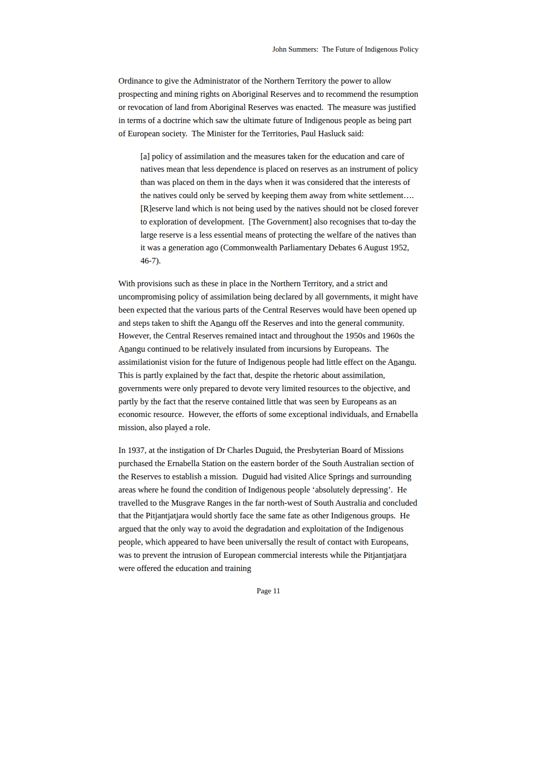John Summers: The Future of Indigenous Policy
Ordinance to give the Administrator of the Northern Territory the power to allow prospecting and mining rights on Aboriginal Reserves and to recommend the resumption or revocation of land from Aboriginal Reserves was enacted. The measure was justified in terms of a doctrine which saw the ultimate future of Indigenous people as being part of European society. The Minister for the Territories, Paul Hasluck said:
[a] policy of assimilation and the measures taken for the education and care of natives mean that less dependence is placed on reserves as an instrument of policy than was placed on them in the days when it was considered that the interests of the natives could only be served by keeping them away from white settlement….
[R]eserve land which is not being used by the natives should not be closed forever to exploration of development. [The Government] also recognises that to-day the large reserve is a less essential means of protecting the welfare of the natives than it was a generation ago (Commonwealth Parliamentary Debates 6 August 1952, 46-7).
With provisions such as these in place in the Northern Territory, and a strict and uncompromising policy of assimilation being declared by all governments, it might have been expected that the various parts of the Central Reserves would have been opened up and steps taken to shift the Anangu off the Reserves and into the general community. However, the Central Reserves remained intact and throughout the 1950s and 1960s the Anangu continued to be relatively insulated from incursions by Europeans. The assimilationist vision for the future of Indigenous people had little effect on the Anangu. This is partly explained by the fact that, despite the rhetoric about assimilation, governments were only prepared to devote very limited resources to the objective, and partly by the fact that the reserve contained little that was seen by Europeans as an economic resource. However, the efforts of some exceptional individuals, and Ernabella mission, also played a role.
In 1937, at the instigation of Dr Charles Duguid, the Presbyterian Board of Missions purchased the Ernabella Station on the eastern border of the South Australian section of the Reserves to establish a mission. Duguid had visited Alice Springs and surrounding areas where he found the condition of Indigenous people ‘absolutely depressing’. He travelled to the Musgrave Ranges in the far north-west of South Australia and concluded that the Pitjantjatjara would shortly face the same fate as other Indigenous groups. He argued that the only way to avoid the degradation and exploitation of the Indigenous people, which appeared to have been universally the result of contact with Europeans, was to prevent the intrusion of European commercial interests while the Pitjantjatjara were offered the education and training
Page 11